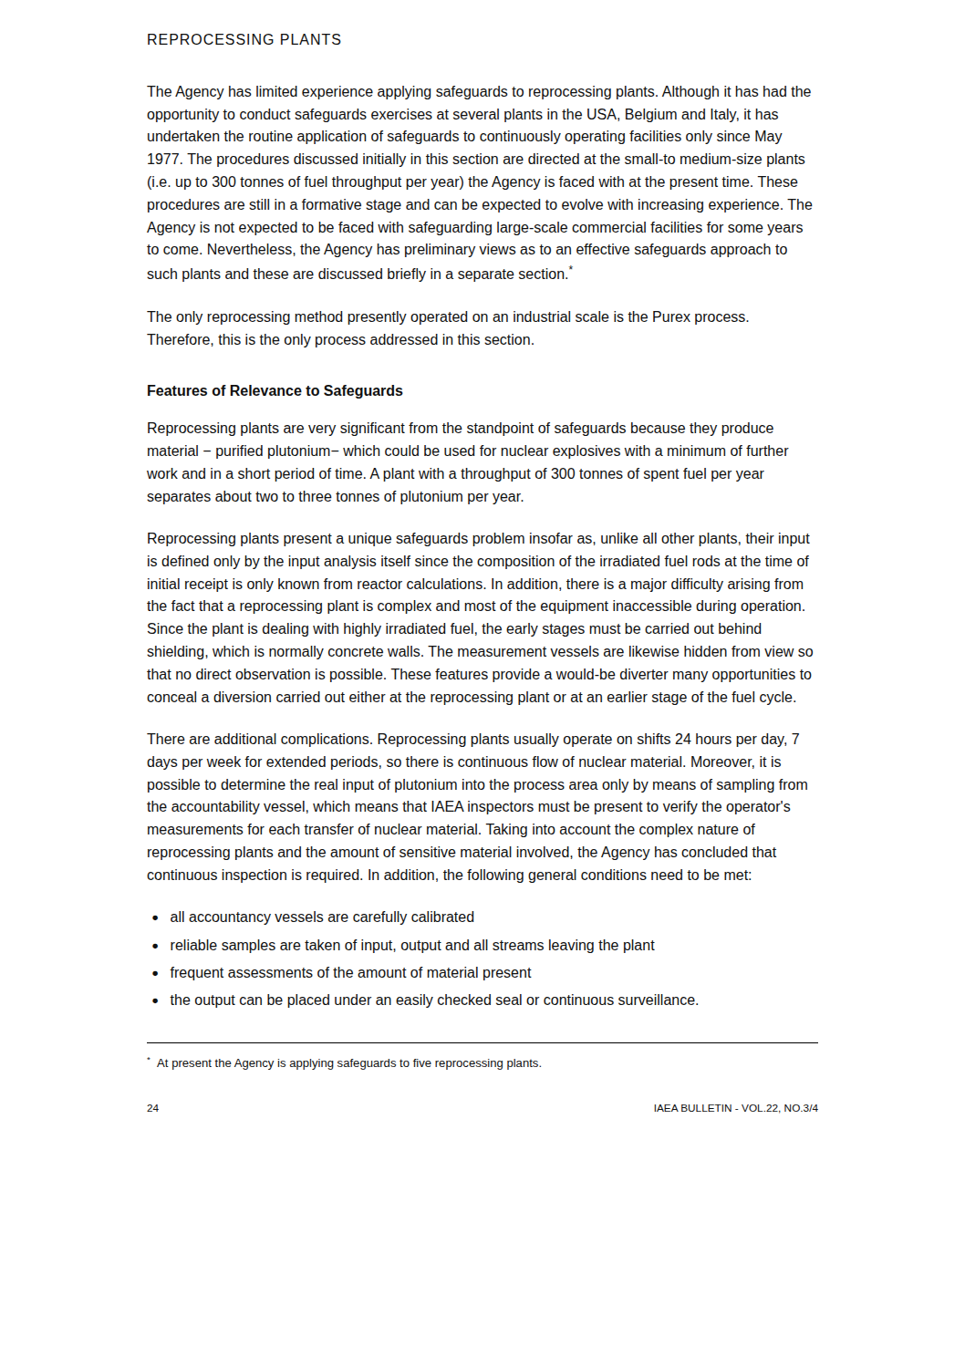REPROCESSING PLANTS
The Agency has limited experience applying safeguards to reprocessing plants. Although it has had the opportunity to conduct safeguards exercises at several plants in the USA, Belgium and Italy, it has undertaken the routine application of safeguards to continuously operating facilities only since May 1977. The procedures discussed initially in this section are directed at the small-to medium-size plants (i.e. up to 300 tonnes of fuel throughput per year) the Agency is faced with at the present time. These procedures are still in a formative stage and can be expected to evolve with increasing experience. The Agency is not expected to be faced with safeguarding large-scale commercial facilities for some years to come. Nevertheless, the Agency has preliminary views as to an effective safeguards approach to such plants and these are discussed briefly in a separate section.*
The only reprocessing method presently operated on an industrial scale is the Purex process. Therefore, this is the only process addressed in this section.
Features of Relevance to Safeguards
Reprocessing plants are very significant from the standpoint of safeguards because they produce material − purified plutonium− which could be used for nuclear explosives with a minimum of further work and in a short period of time. A plant with a throughput of 300 tonnes of spent fuel per year separates about two to three tonnes of plutonium per year.
Reprocessing plants present a unique safeguards problem insofar as, unlike all other plants, their input is defined only by the input analysis itself since the composition of the irradiated fuel rods at the time of initial receipt is only known from reactor calculations. In addition, there is a major difficulty arising from the fact that a reprocessing plant is complex and most of the equipment inaccessible during operation. Since the plant is dealing with highly irradiated fuel, the early stages must be carried out behind shielding, which is normally concrete walls. The measurement vessels are likewise hidden from view so that no direct observation is possible. These features provide a would-be diverter many opportunities to conceal a diversion carried out either at the reprocessing plant or at an earlier stage of the fuel cycle.
There are additional complications. Reprocessing plants usually operate on shifts 24 hours per day, 7 days per week for extended periods, so there is continuous flow of nuclear material. Moreover, it is possible to determine the real input of plutonium into the process area only by means of sampling from the accountability vessel, which means that IAEA inspectors must be present to verify the operator's measurements for each transfer of nuclear material. Taking into account the complex nature of reprocessing plants and the amount of sensitive material involved, the Agency has concluded that continuous inspection is required. In addition, the following general conditions need to be met:
all accountancy vessels are carefully calibrated
reliable samples are taken of input, output and all streams leaving the plant
frequent assessments of the amount of material present
the output can be placed under an easily checked seal or continuous surveillance.
* At present the Agency is applying safeguards to five reprocessing plants.
24 IAEA BULLETIN - VOL.22, NO.3/4